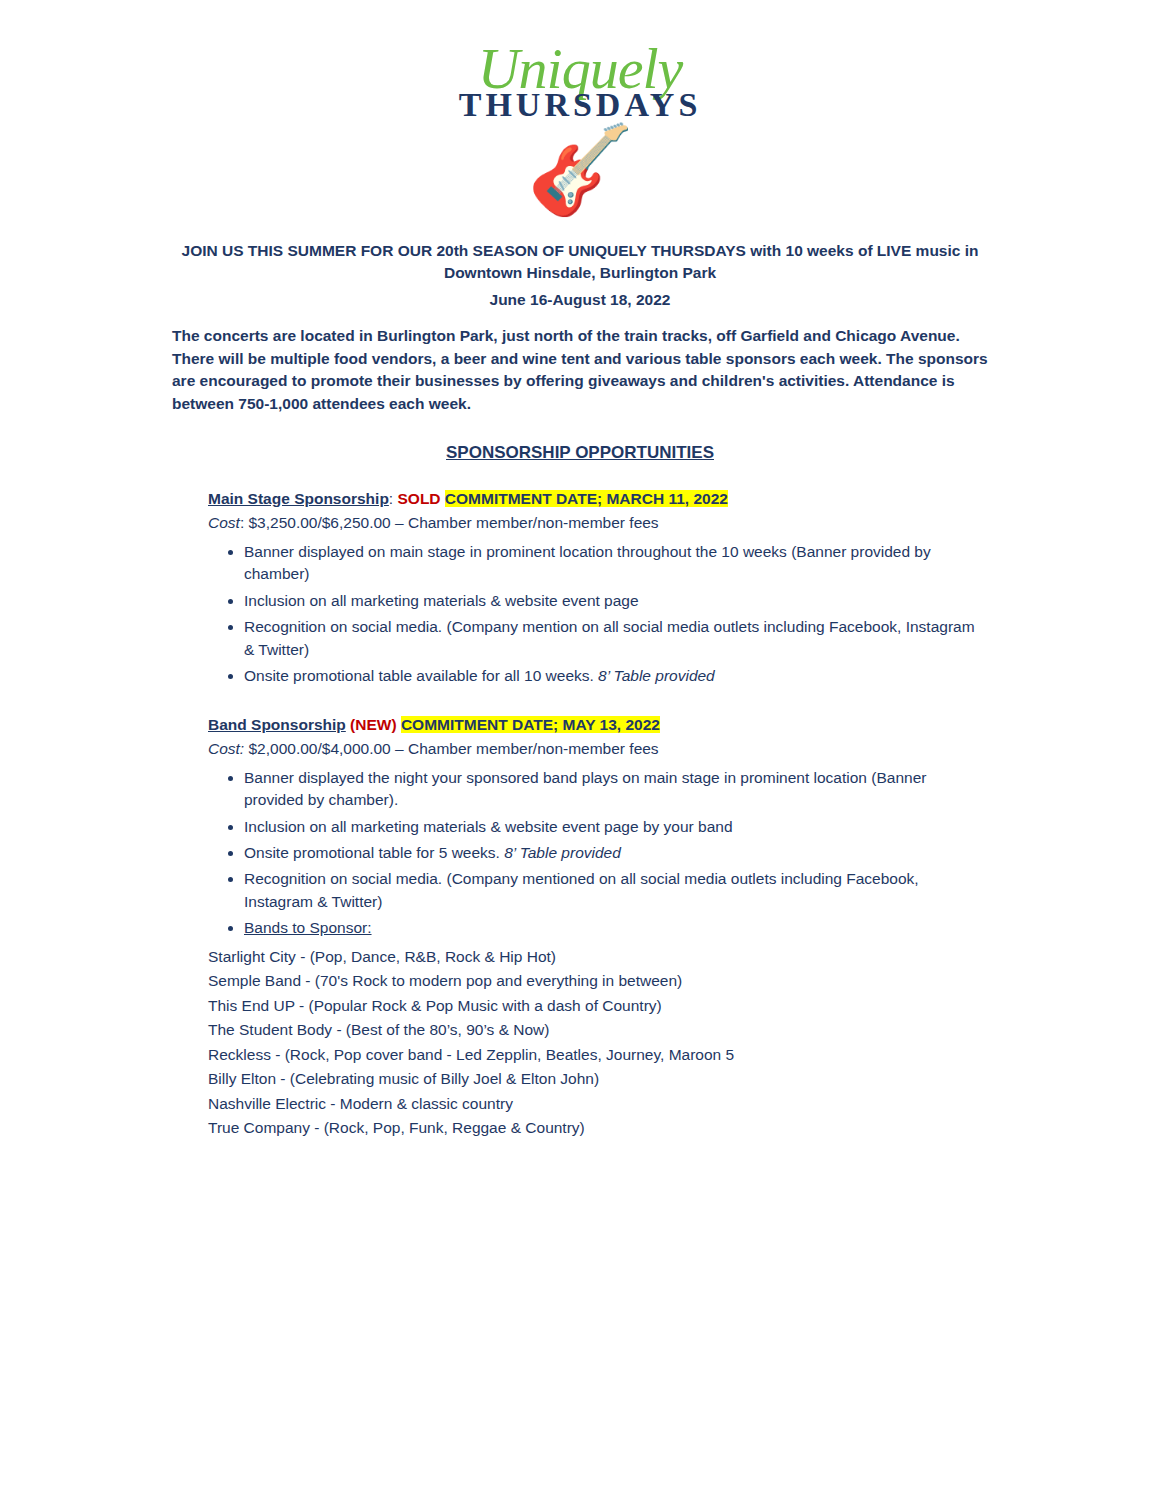Uniquely
THURSDAYS
🎸
JOIN US THIS SUMMER FOR OUR 20th SEASON OF UNIQUELY THURSDAYS with 10 weeks of LIVE music in Downtown Hinsdale, Burlington Park
June 16-August 18, 2022
The concerts are located in Burlington Park, just north of the train tracks, off Garfield and Chicago Avenue. There will be multiple food vendors, a beer and wine tent and various table sponsors each week. The sponsors are encouraged to promote their businesses by offering giveaways and children's activities. Attendance is between 750-1,000 attendees each week.
SPONSORSHIP OPPORTUNITIES
Main Stage Sponsorship: SOLD COMMITMENT DATE; MARCH 11, 2022
Cost: $3,250.00/$6,250.00 – Chamber member/non-member fees
Banner displayed on main stage in prominent location throughout the 10 weeks (Banner provided by chamber)
Inclusion on all marketing materials & website event page
Recognition on social media. (Company mention on all social media outlets including Facebook, Instagram & Twitter)
Onsite promotional table available for all 10 weeks. 8’ Table provided
Band Sponsorship (NEW) COMMITMENT DATE; MAY 13, 2022
Cost: $2,000.00/$4,000.00 – Chamber member/non-member fees
Banner displayed the night your sponsored band plays on main stage in prominent location (Banner provided by chamber).
Inclusion on all marketing materials & website event page by your band
Onsite promotional table for 5 weeks. 8’ Table provided
Recognition on social media. (Company mentioned on all social media outlets including Facebook, Instagram & Twitter)
Bands to Sponsor:
Starlight City - (Pop, Dance, R&B, Rock & Hip Hot)
Semple Band - (70's Rock to modern pop and everything in between)
This End UP - (Popular Rock & Pop Music with a dash of Country)
The Student Body - (Best of the 80’s, 90’s & Now)
Reckless - (Rock, Pop cover band - Led Zepplin, Beatles, Journey, Maroon 5
Billy Elton - (Celebrating music of Billy Joel & Elton John)
Nashville Electric - Modern & classic country
True Company - (Rock, Pop, Funk, Reggae & Country)